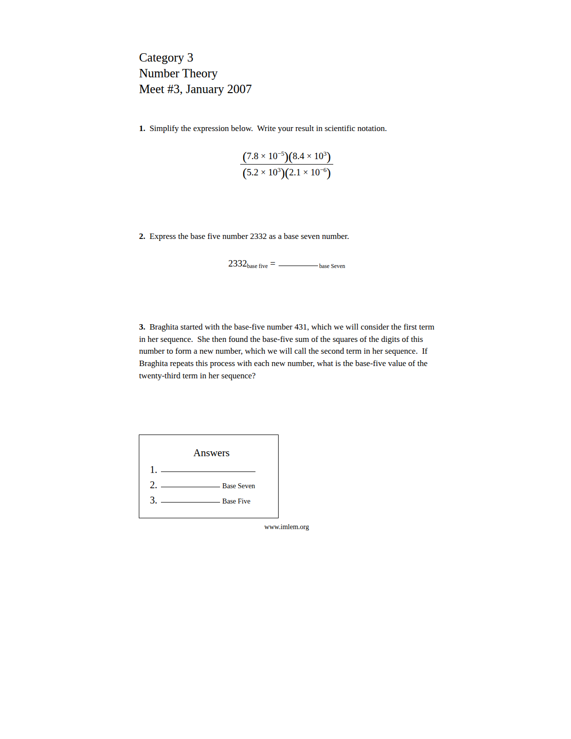Category 3
Number Theory
Meet #3, January 2007
1. Simplify the expression below. Write your result in scientific notation.
(7.8 × 10−5)(8.4 × 103) (5.2 × 103)(2.1 × 10−6)
2. Express the base five number 2332 as a base seven number.
2332base five = base Seven
3. Braghita started with the base-five number 431, which we will consider the first term in her sequence. She then found the base-five sum of the squares of the digits of this number to form a new number, which we will call the second term in her sequence. If Braghita repeats this process with each new number, what is the base-five value of the twenty-third term in her sequence?
Answers
1.
2. Base Seven
3. Base Five
www.imlem.org